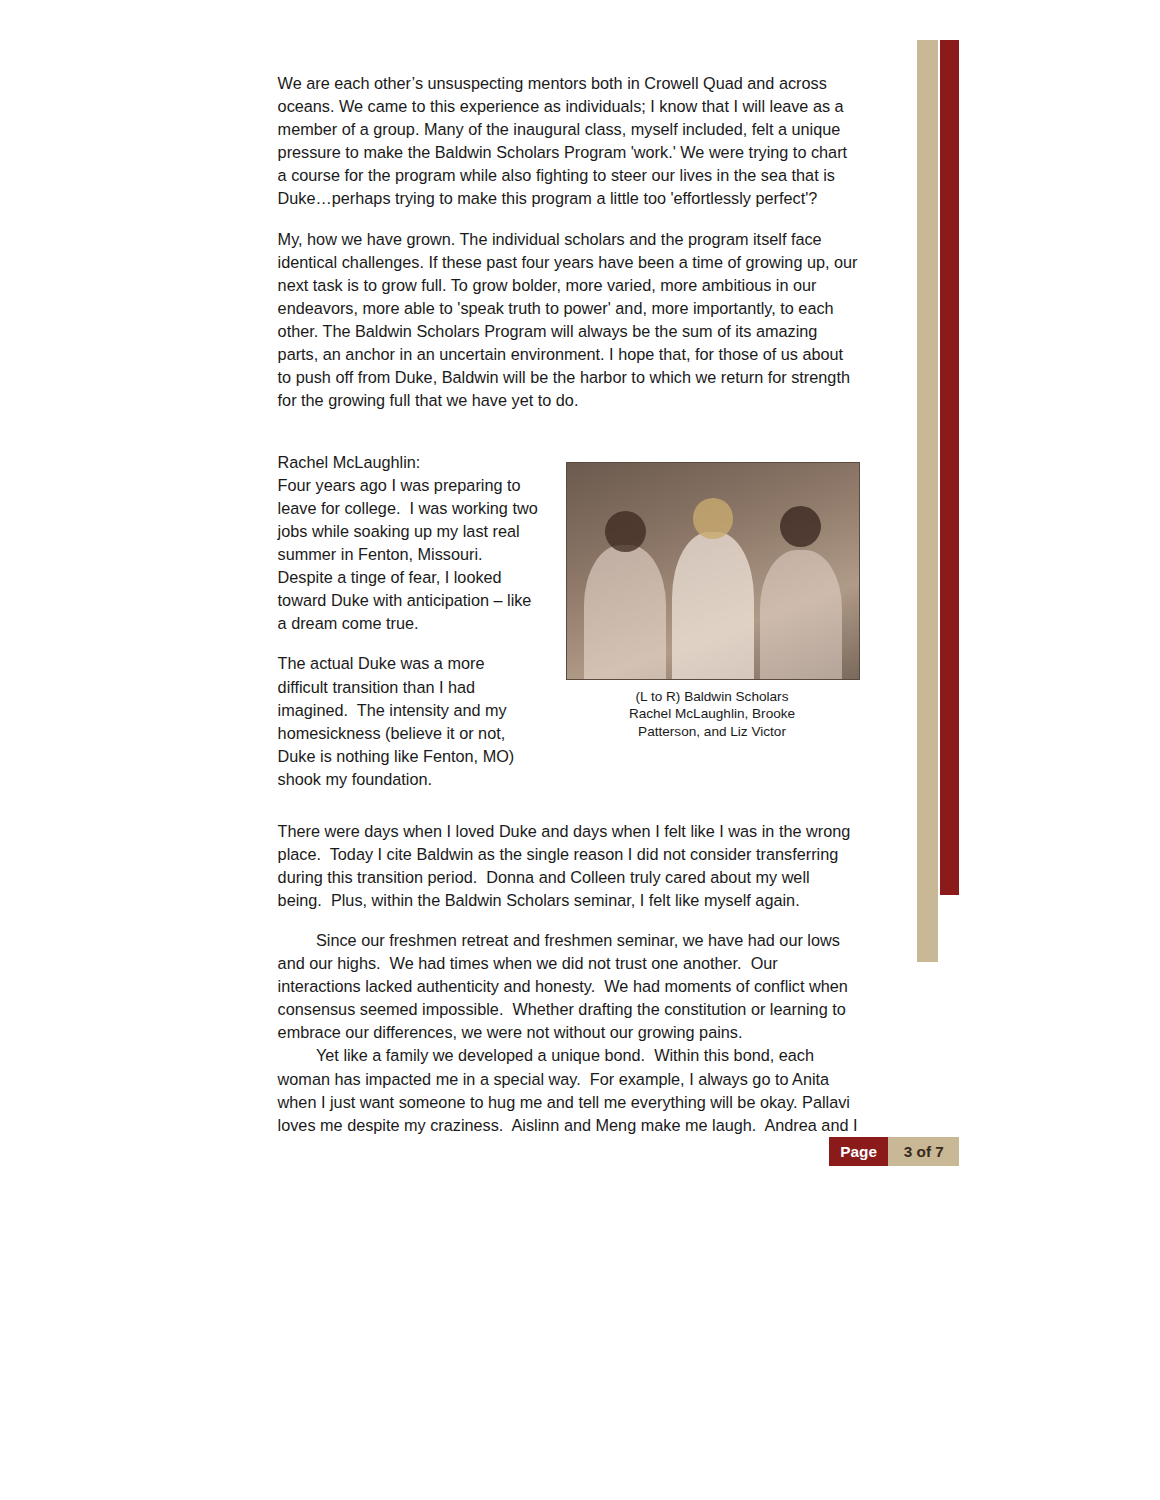We are each other’s unsuspecting mentors both in Crowell Quad and across oceans. We came to this experience as individuals; I know that I will leave as a member of a group. Many of the inaugural class, myself included, felt a unique pressure to make the Baldwin Scholars Program 'work.' We were trying to chart a course for the program while also fighting to steer our lives in the sea that is Duke…perhaps trying to make this program a little too 'effortlessly perfect'?
My, how we have grown. The individual scholars and the program itself face identical challenges. If these past four years have been a time of growing up, our next task is to grow full. To grow bolder, more varied, more ambitious in our endeavors, more able to 'speak truth to power' and, more importantly, to each other. The Baldwin Scholars Program will always be the sum of its amazing parts, an anchor in an uncertain environment. I hope that, for those of us about to push off from Duke, Baldwin will be the harbor to which we return for strength for the growing full that we have yet to do.
(L to R) Baldwin Scholars
Rachel McLaughlin, Brooke
Patterson, and Liz Victor
Rachel McLaughlin:
Four years ago I was preparing to leave for college. I was working two jobs while soaking up my last real summer in Fenton, Missouri. Despite a tinge of fear, I looked toward Duke with anticipation – like a dream come true.
The actual Duke was a more difficult transition than I had imagined. The intensity and my homesickness (believe it or not, Duke is nothing like Fenton, MO) shook my foundation.
There were days when I loved Duke and days when I felt like I was in the wrong place. Today I cite Baldwin as the single reason I did not consider transferring during this transition period. Donna and Colleen truly cared about my well being. Plus, within the Baldwin Scholars seminar, I felt like myself again.
Since our freshmen retreat and freshmen seminar, we have had our lows and our highs. We had times when we did not trust one another. Our interactions lacked authenticity and honesty. We had moments of conflict when consensus seemed impossible. Whether drafting the constitution or learning to embrace our differences, we were not without our growing pains.
Yet like a family we developed a unique bond. Within this bond, each woman has impacted me in a special way. For example, I always go to Anita when I just want someone to hug me and tell me everything will be okay. Pallavi loves me despite my craziness. Aislinn and Meng make me laugh. Andrea and I
Page
3 of 7